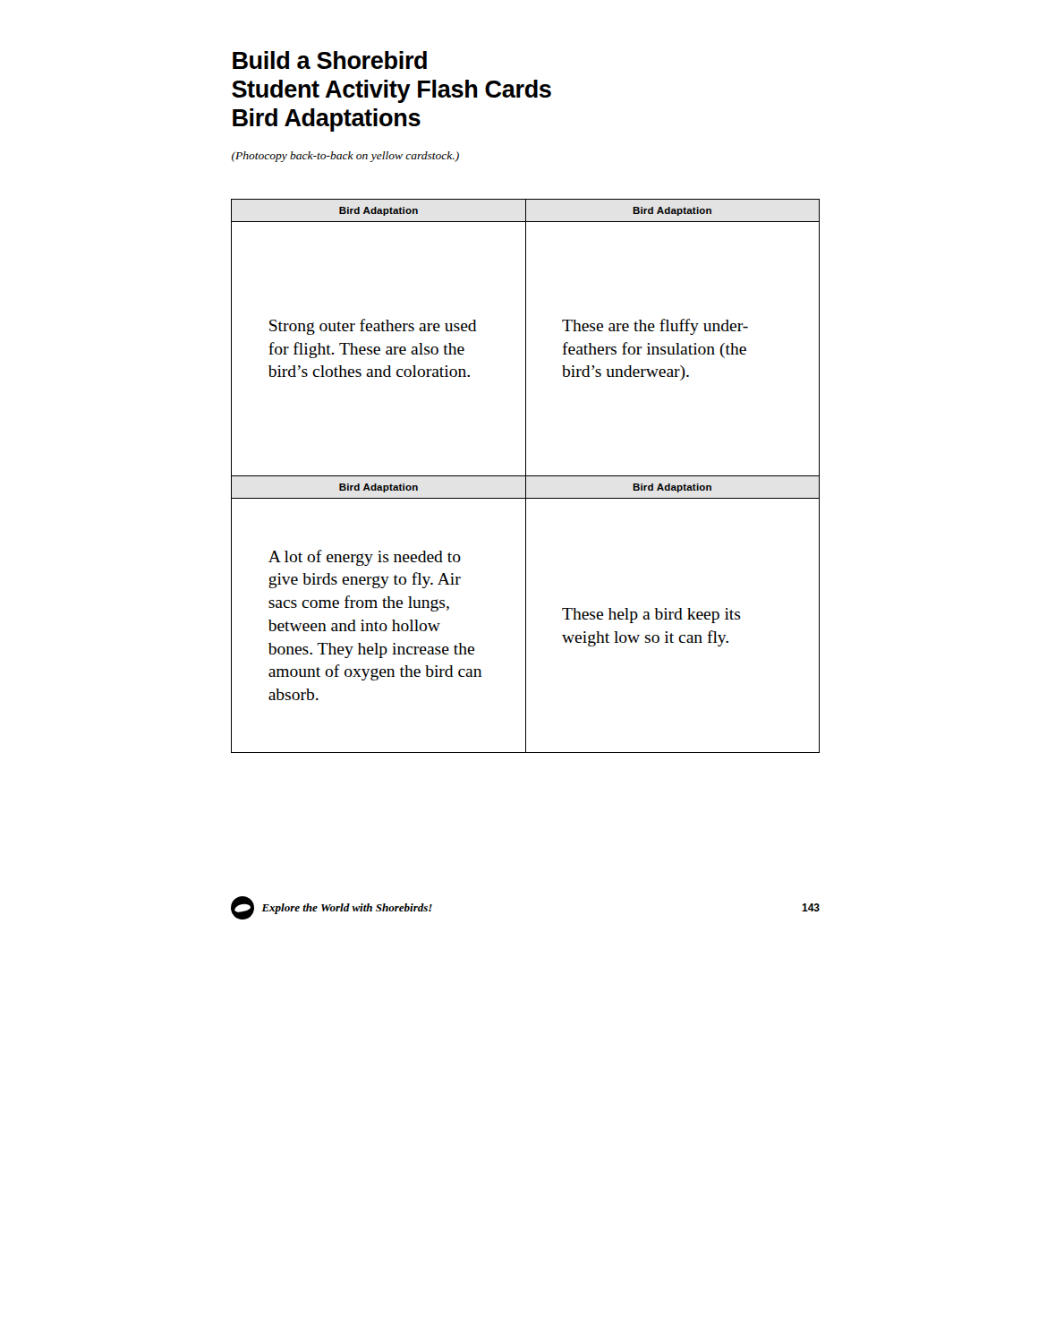Build a Shorebird
Student Activity Flash Cards
Bird Adaptations
(Photocopy back-to-back on yellow cardstock.)
| Bird Adaptation | Bird Adaptation |
| --- | --- |
| Strong outer feathers are used for flight. These are also the bird’s clothes and coloration. | These are the fluffy under-feathers for insulation (the bird’s underwear). |
| Bird Adaptation | Bird Adaptation |
| A lot of energy is needed to give birds energy to fly. Air sacs come from the lungs, between and into hollow bones. They help increase the amount of oxygen the bird can absorb. | These help a bird keep its weight low so it can fly. |
Explore the World with Shorebirds!
143